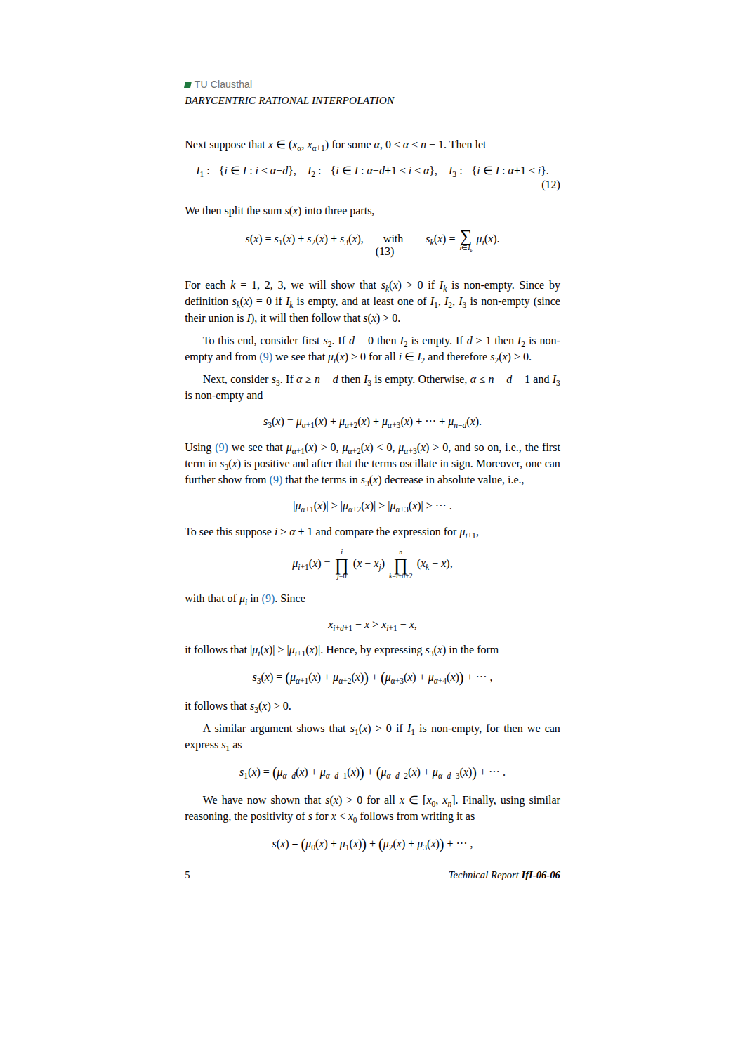TU Clausthal
BARYCENTRIC RATIONAL INTERPOLATION
Next suppose that x ∈ (xα, xα+1) for some α, 0 ≤ α ≤ n − 1. Then let
I1 := {i ∈ I : i ≤ α−d}, I2 := {i ∈ I : α−d+1 ≤ i ≤ α}, I3 := {i ∈ I : α+1 ≤ i}. (12)
We then split the sum s(x) into three parts,
s(x) = s1(x) + s2(x) + s3(x), with sk(x) = ∑i∈Ik μi(x). (13)
For each k = 1, 2, 3, we will show that sk(x) > 0 if Ik is non-empty. Since by definition sk(x) = 0 if Ik is empty, and at least one of I1, I2, I3 is non-empty (since their union is I), it will then follow that s(x) > 0.
To this end, consider first s2. If d = 0 then I2 is empty. If d ≥ 1 then I2 is non-empty and from (9) we see that μi(x) > 0 for all i ∈ I2 and therefore s2(x) > 0.
Next, consider s3. If α ≥ n − d then I3 is empty. Otherwise, α ≤ n − d − 1 and I3 is non-empty and
s3(x) = μα+1(x) + μα+2(x) + μα+3(x) + ··· + μn−d(x).
Using (9) we see that μα+1(x) > 0, μα+2(x) < 0, μα+3(x) > 0, and so on, i.e., the first term in s3(x) is positive and after that the terms oscillate in sign. Moreover, one can further show from (9) that the terms in s3(x) decrease in absolute value, i.e.,
|μα+1(x)| > |μα+2(x)| > |μα+3(x)| > ··· .
To see this suppose i ≥ α + 1 and compare the expression for μi+1,
μi+1(x) = i∏j=0 (x − xj) n∏k=i+d+2 (xk − x),
with that of μi in (9). Since
xi+d+1 − x > xi+1 − x,
it follows that |μi(x)| > |μi+1(x)|. Hence, by expressing s3(x) in the form
s3(x) = (μα+1(x) + μα+2(x)) + (μα+3(x) + μα+4(x)) + ··· ,
it follows that s3(x) > 0.
A similar argument shows that s1(x) > 0 if I1 is non-empty, for then we can express s1 as
s1(x) = (μα−d(x) + μα−d−1(x)) + (μα−d−2(x) + μα−d−3(x)) + ··· .
We have now shown that s(x) > 0 for all x ∈ [x0, xn]. Finally, using similar reasoning, the positivity of s for x < x0 follows from writing it as
s(x) = (μ0(x) + μ1(x)) + (μ2(x) + μ3(x)) + ··· ,
5 Technical Report IfI-06-06